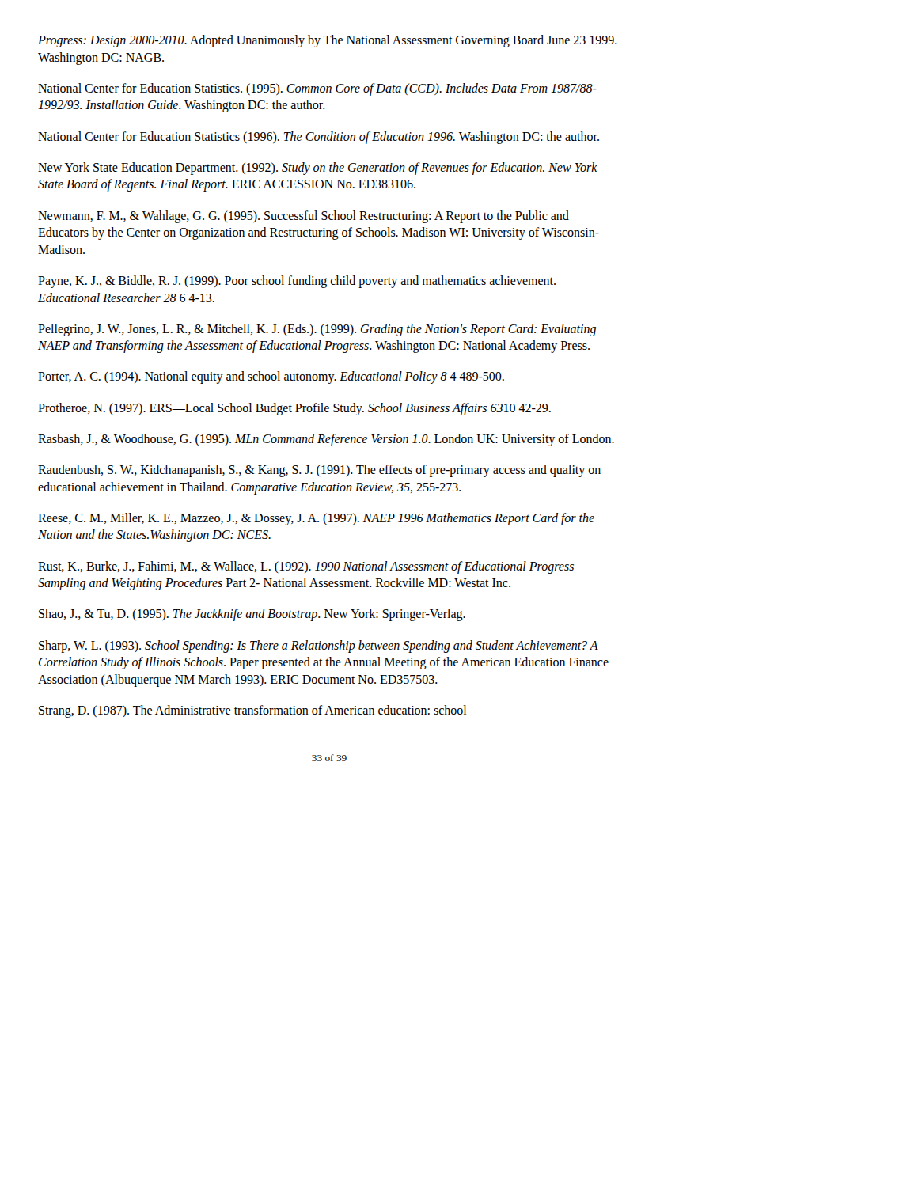Progress: Design 2000-2010. Adopted Unanimously by The National Assessment Governing Board June 23 1999. Washington DC: NAGB.
National Center for Education Statistics. (1995). Common Core of Data (CCD). Includes Data From 1987/88-1992/93. Installation Guide. Washington DC: the author.
National Center for Education Statistics (1996). The Condition of Education 1996. Washington DC: the author.
New York State Education Department. (1992). Study on the Generation of Revenues for Education. New York State Board of Regents. Final Report. ERIC ACCESSION No. ED383106.
Newmann, F. M., & Wahlage, G. G. (1995). Successful School Restructuring: A Report to the Public and Educators by the Center on Organization and Restructuring of Schools. Madison WI: University of Wisconsin-Madison.
Payne, K. J., & Biddle, R. J. (1999). Poor school funding child poverty and mathematics achievement. Educational Researcher 28 6 4-13.
Pellegrino, J. W., Jones, L. R., & Mitchell, K. J. (Eds.). (1999). Grading the Nation's Report Card: Evaluating NAEP and Transforming the Assessment of Educational Progress. Washington DC: National Academy Press.
Porter, A. C. (1994). National equity and school autonomy. Educational Policy 8 4 489-500.
Protheroe, N. (1997). ERS—Local School Budget Profile Study. School Business Affairs 6310 42-29.
Rasbash, J., & Woodhouse, G. (1995). MLn Command Reference Version 1.0. London UK: University of London.
Raudenbush, S. W., Kidchanapanish, S., & Kang, S. J. (1991). The effects of pre-primary access and quality on educational achievement in Thailand. Comparative Education Review, 35, 255-273.
Reese, C. M., Miller, K. E., Mazzeo, J., & Dossey, J. A. (1997). NAEP 1996 Mathematics Report Card for the Nation and the States.Washington DC: NCES.
Rust, K., Burke, J., Fahimi, M., & Wallace, L. (1992). 1990 National Assessment of Educational Progress Sampling and Weighting Procedures Part 2- National Assessment. Rockville MD: Westat Inc.
Shao, J., & Tu, D. (1995). The Jackknife and Bootstrap. New York: Springer-Verlag.
Sharp, W. L. (1993). School Spending: Is There a Relationship between Spending and Student Achievement? A Correlation Study of Illinois Schools. Paper presented at the Annual Meeting of the American Education Finance Association (Albuquerque NM March 1993). ERIC Document No. ED357503.
Strang, D. (1987). The Administrative transformation of American education: school
33 of 39